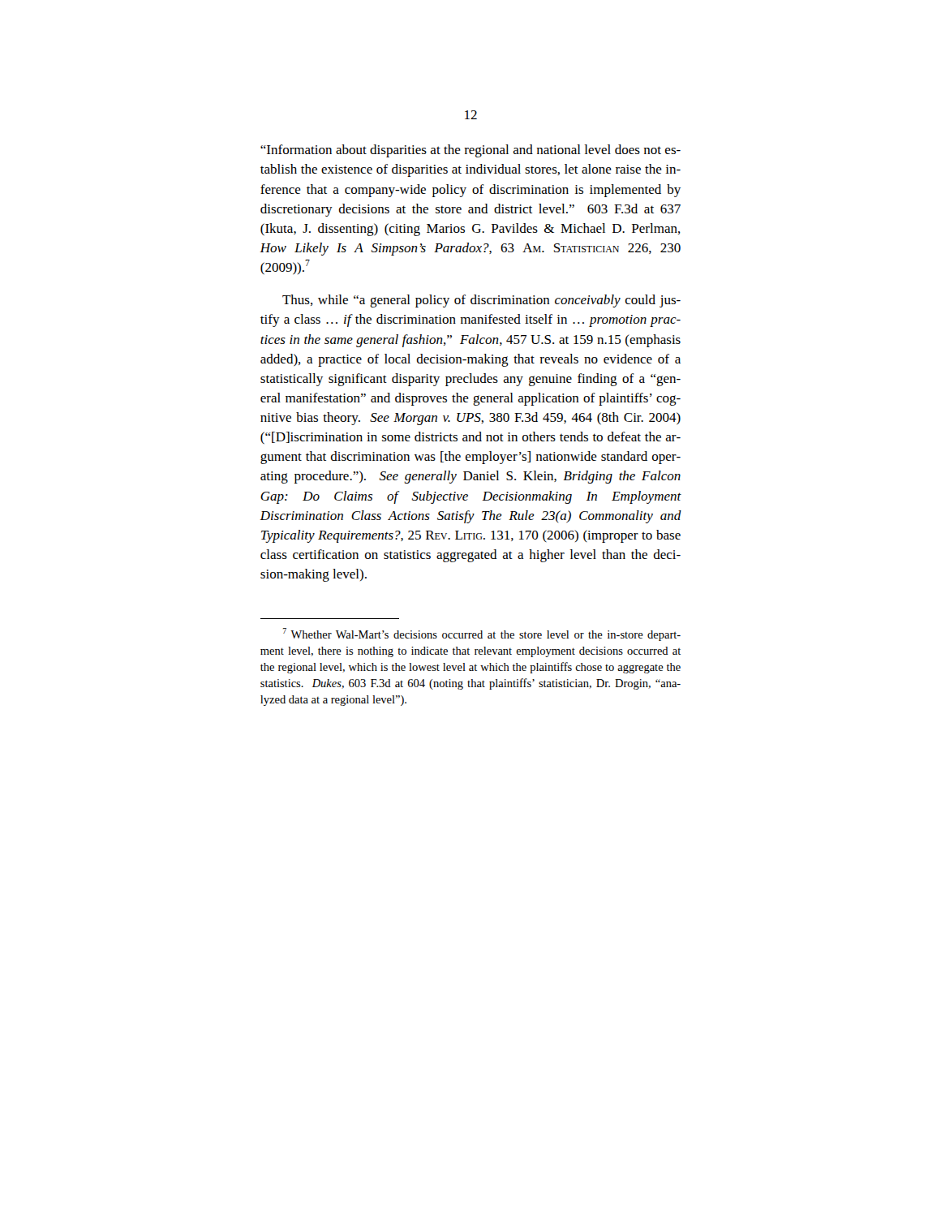12
“Information about disparities at the regional and national level does not establish the existence of disparities at individual stores, let alone raise the inference that a company-wide policy of discrimination is implemented by discretionary decisions at the store and district level.” 603 F.3d at 637 (Ikuta, J. dissenting) (citing Marios G. Pavildes & Michael D. Perlman, How Likely Is A Simpson’s Paradox?, 63 Am. Statistician 226, 230 (2009)).7
Thus, while “a general policy of discrimination conceivably could justify a class … if the discrimination manifested itself in … promotion practices in the same general fashion,” Falcon, 457 U.S. at 159 n.15 (emphasis added), a practice of local decision-making that reveals no evidence of a statistically significant disparity precludes any genuine finding of a “general manifestation” and disproves the general application of plaintiffs’ cognitive bias theory. See Morgan v. UPS, 380 F.3d 459, 464 (8th Cir. 2004) (“[D]iscrimination in some districts and not in others tends to defeat the argument that discrimination was [the employer’s] nationwide standard operating procedure.”). See generally Daniel S. Klein, Bridging the Falcon Gap: Do Claims of Subjective Decisionmaking In Employment Discrimination Class Actions Satisfy The Rule 23(a) Commonality and Typicality Requirements?, 25 Rev. Litig. 131, 170 (2006) (improper to base class certification on statistics aggregated at a higher level than the decision-making level).
7 Whether Wal-Mart’s decisions occurred at the store level or the in-store department level, there is nothing to indicate that relevant employment decisions occurred at the regional level, which is the lowest level at which the plaintiffs chose to aggregate the statistics. Dukes, 603 F.3d at 604 (noting that plaintiffs’ statistician, Dr. Drogin, “analyzed data at a regional level”).